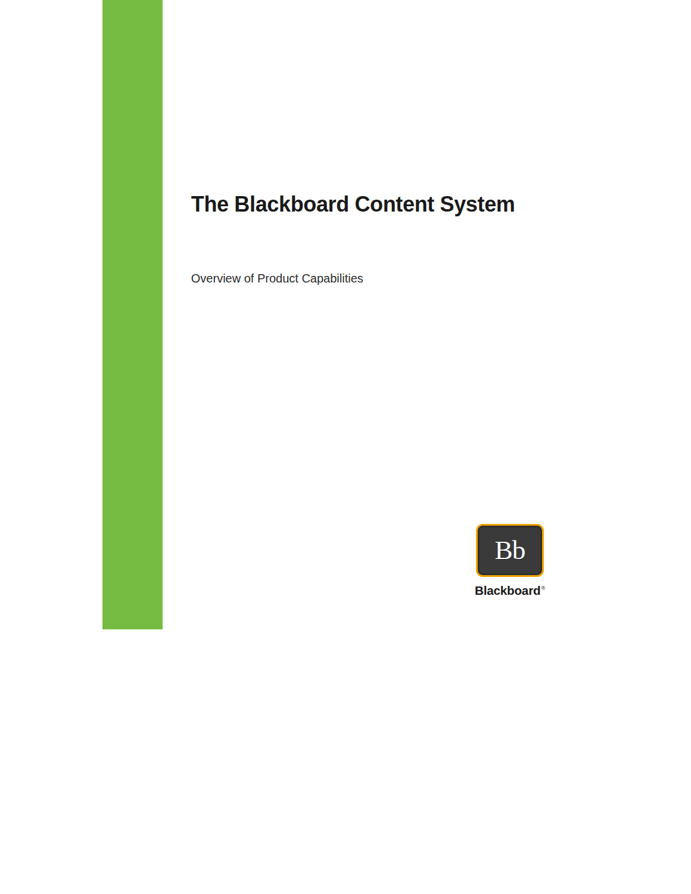The Blackboard Content System
Overview of Product Capabilities
Bb
Blackboard®